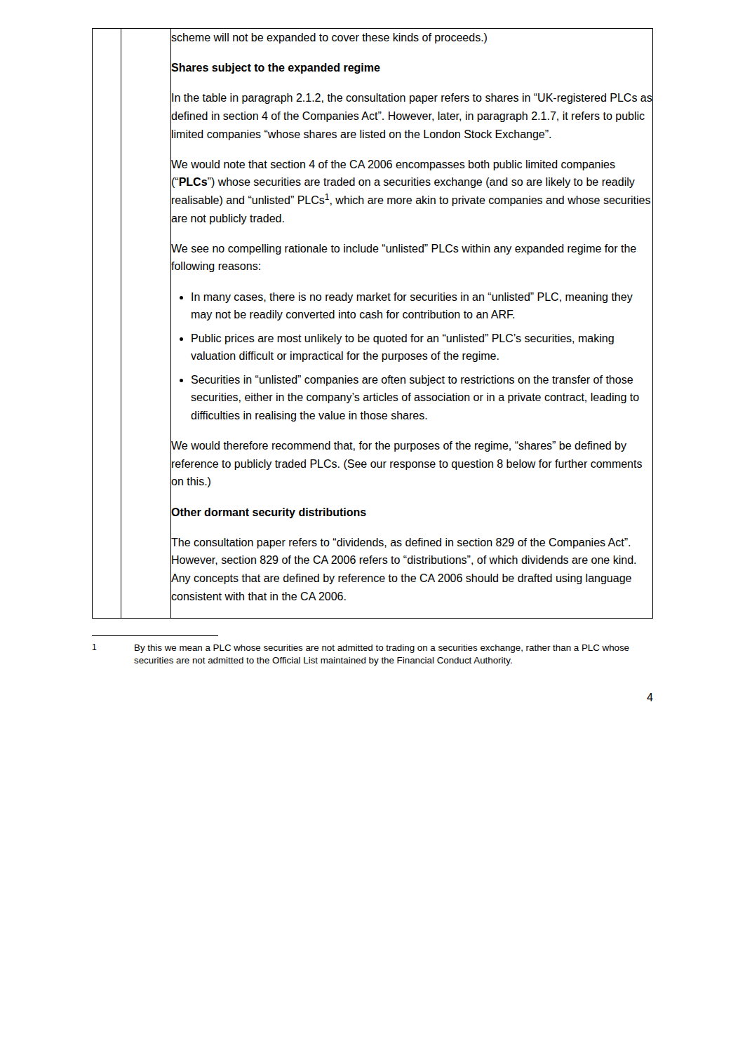| | | scheme will not be expanded to cover these kinds of proceeds.) Shares subject to the expanded regime In the table in paragraph 2.1.2, the consultation paper refers to shares in “UK-registered PLCs as defined in section 4 of the Companies Act”. However, later, in paragraph 2.1.7, it refers to public limited companies “whose shares are listed on the London Stock Exchange”. We would note that section 4 of the CA 2006 encompasses both public limited companies (“ PLCs ”) whose securities are traded on a securities exchange (and so are likely to be readily realisable) and “unlisted” PLCs 1 , which are more akin to private companies and whose securities are not publicly traded. We see no compelling rationale to include “unlisted” PLCs within any expanded regime for the following reasons: In many cases, there is no ready market for securities in an “unlisted” PLC, meaning they may not be readily converted into cash for contribution to an ARF. Public prices are most unlikely to be quoted for an “unlisted” PLC’s securities, making valuation difficult or impractical for the purposes of the regime. Securities in “unlisted” companies are often subject to restrictions on the transfer of those securities, either in the company’s articles of association or in a private contract, leading to difficulties in realising the value in those shares. We would therefore recommend that, for the purposes of the regime, “shares” be defined by reference to publicly traded PLCs. (See our response to question 8 below for further comments on this.) Other dormant security distributions The consultation paper refers to “dividends, as defined in section 829 of the Companies Act”. However, section 829 of the CA 2006 refers to “distributions”, of which dividends are one kind. Any concepts that are defined by reference to the CA 2006 should be drafted using language consistent with that in the CA 2006. |
1
By this we mean a PLC whose securities are not admitted to trading on a securities exchange, rather than a PLC whose securities are not admitted to the Official List maintained by the Financial Conduct Authority.
4